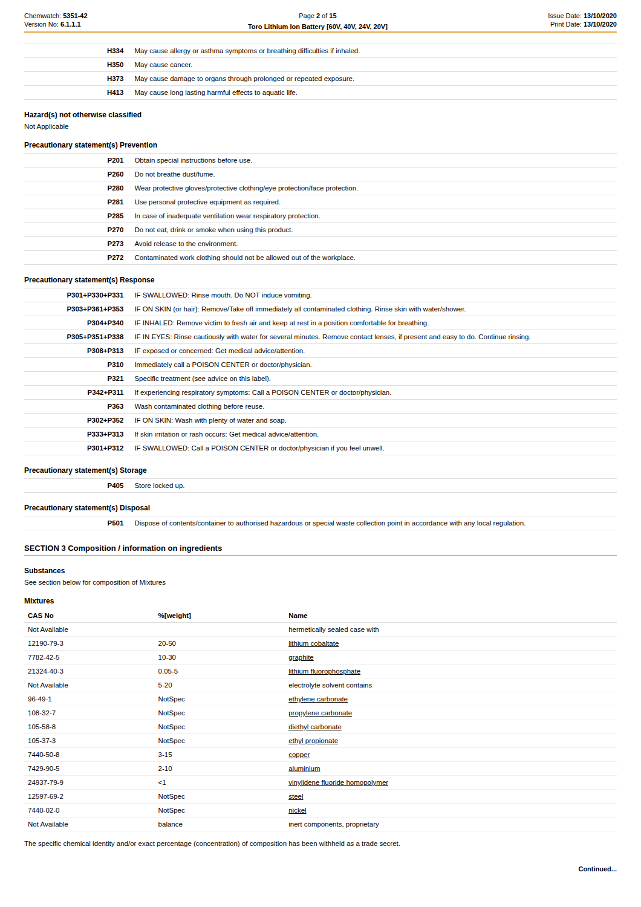Chemwatch: 5351-42
Version No: 6.1.1.1
Page 2 of 15
Toro Lithium Ion Battery [60V, 40V, 24V, 20V]
Issue Date: 13/10/2020
Print Date: 13/10/2020
| H334 | May cause allergy or asthma symptoms or breathing difficulties if inhaled. |
| H350 | May cause cancer. |
| H373 | May cause damage to organs through prolonged or repeated exposure. |
| H413 | May cause long lasting harmful effects to aquatic life. |
Hazard(s) not otherwise classified
Not Applicable
Precautionary statement(s) Prevention
| P201 | Obtain special instructions before use. |
| P260 | Do not breathe dust/fume. |
| P280 | Wear protective gloves/protective clothing/eye protection/face protection. |
| P281 | Use personal protective equipment as required. |
| P285 | In case of inadequate ventilation wear respiratory protection. |
| P270 | Do not eat, drink or smoke when using this product. |
| P273 | Avoid release to the environment. |
| P272 | Contaminated work clothing should not be allowed out of the workplace. |
Precautionary statement(s) Response
| P301+P330+P331 | IF SWALLOWED: Rinse mouth. Do NOT induce vomiting. |
| P303+P361+P353 | IF ON SKIN (or hair): Remove/Take off immediately all contaminated clothing. Rinse skin with water/shower. |
| P304+P340 | IF INHALED: Remove victim to fresh air and keep at rest in a position comfortable for breathing. |
| P305+P351+P338 | IF IN EYES: Rinse cautiously with water for several minutes. Remove contact lenses, if present and easy to do. Continue rinsing. |
| P308+P313 | IF exposed or concerned: Get medical advice/attention. |
| P310 | Immediately call a POISON CENTER or doctor/physician. |
| P321 | Specific treatment (see advice on this label). |
| P342+P311 | If experiencing respiratory symptoms: Call a POISON CENTER or doctor/physician. |
| P363 | Wash contaminated clothing before reuse. |
| P302+P352 | IF ON SKIN: Wash with plenty of water and soap. |
| P333+P313 | If skin irritation or rash occurs: Get medical advice/attention. |
| P301+P312 | IF SWALLOWED: Call a POISON CENTER or doctor/physician if you feel unwell. |
Precautionary statement(s) Storage
| P405 | Store locked up. |
Precautionary statement(s) Disposal
| P501 | Dispose of contents/container to authorised hazardous or special waste collection point in accordance with any local regulation. |
SECTION 3 Composition / information on ingredients
Substances
See section below for composition of Mixtures
Mixtures
| CAS No | %[weight] | Name |
| --- | --- | --- |
| Not Available | | hermetically sealed case with |
| 12190-79-3 | 20-50 | lithium cobaltate |
| 7782-42-5 | 10-30 | graphite |
| 21324-40-3 | 0.05-5 | lithium fluorophosphate |
| Not Available | 5-20 | electrolyte solvent contains |
| 96-49-1 | NotSpec | ethylene carbonate |
| 108-32-7 | NotSpec | propylene carbonate |
| 105-58-8 | NotSpec | diethyl carbonate |
| 105-37-3 | NotSpec | ethyl propionate |
| 7440-50-8 | 3-15 | copper |
| 7429-90-5 | 2-10 | aluminium |
| 24937-79-9 | <1 | vinylidene fluoride homopolymer |
| 12597-69-2 | NotSpec | steel |
| 7440-02-0 | NotSpec | nickel |
| Not Available | balance | inert components, proprietary |
The specific chemical identity and/or exact percentage (concentration) of composition has been withheld as a trade secret.
Continued...